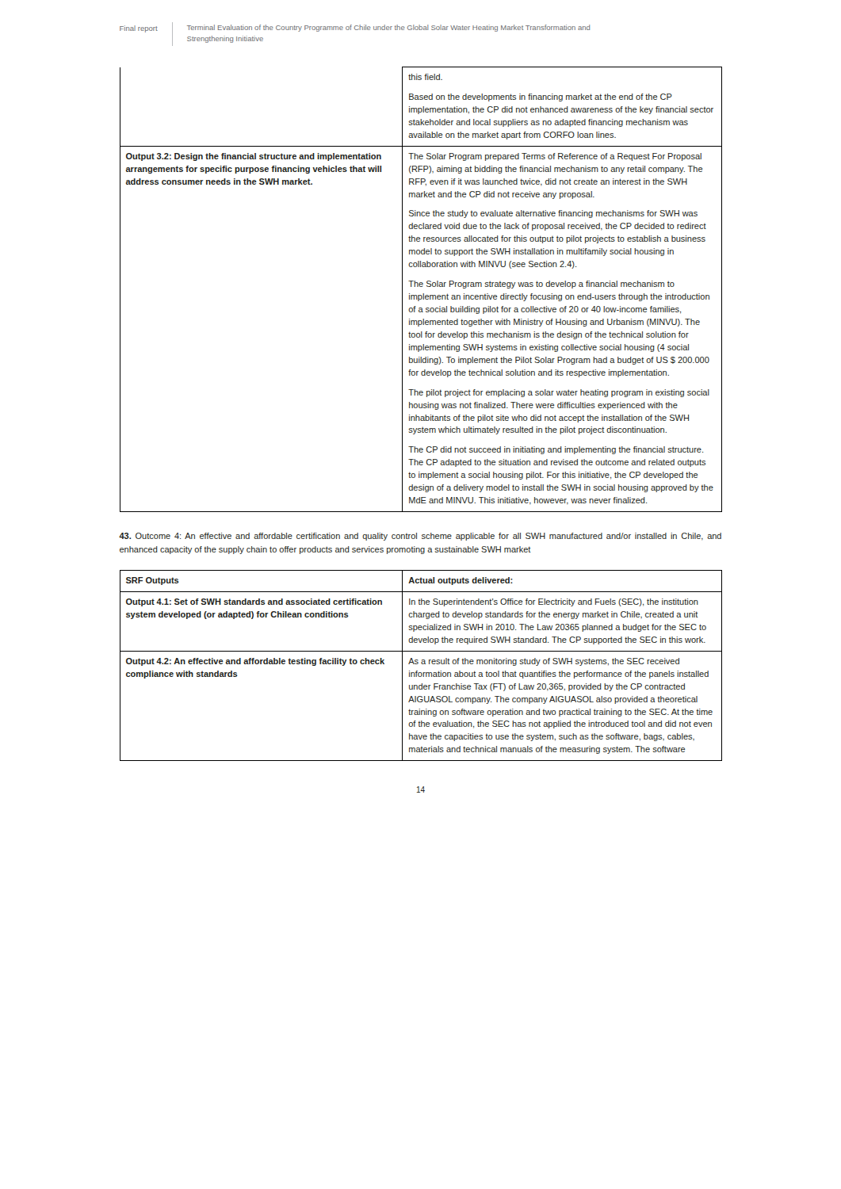Final report
Terminal Evaluation of the Country Programme of Chile under the Global Solar Water Heating Market Transformation and Strengthening Initiative
| | this field. Based on the developments in financing market at the end of the CP implementation, the CP did not enhanced awareness of the key financial sector stakeholder and local suppliers as no adapted financing mechanism was available on the market apart from CORFO loan lines. |
| Output 3.2: Design the financial structure and implementation arrangements for specific purpose financing vehicles that will address consumer needs in the SWH market. | The Solar Program prepared Terms of Reference of a Request For Proposal (RFP), aiming at bidding the financial mechanism to any retail company. The RFP, even if it was launched twice, did not create an interest in the SWH market and the CP did not receive any proposal. Since the study to evaluate alternative financing mechanisms for SWH was declared void due to the lack of proposal received, the CP decided to redirect the resources allocated for this output to pilot projects to establish a business model to support the SWH installation in multifamily social housing in collaboration with MINVU (see Section 2.4). The Solar Program strategy was to develop a financial mechanism to implement an incentive directly focusing on end-users through the introduction of a social building pilot for a collective of 20 or 40 low-income families, implemented together with Ministry of Housing and Urbanism (MINVU). The tool for develop this mechanism is the design of the technical solution for implementing SWH systems in existing collective social housing (4 social building). To implement the Pilot Solar Program had a budget of US $ 200.000 for develop the technical solution and its respective implementation. The pilot project for emplacing a solar water heating program in existing social housing was not finalized. There were difficulties experienced with the inhabitants of the pilot site who did not accept the installation of the SWH system which ultimately resulted in the pilot project discontinuation. The CP did not succeed in initiating and implementing the financial structure. The CP adapted to the situation and revised the outcome and related outputs to implement a social housing pilot. For this initiative, the CP developed the design of a delivery model to install the SWH in social housing approved by the MdE and MINVU. This initiative, however, was never finalized. |
43. Outcome 4: An effective and affordable certification and quality control scheme applicable for all SWH manufactured and/or installed in Chile, and enhanced capacity of the supply chain to offer products and services promoting a sustainable SWH market
| SRF Outputs | Actual outputs delivered: |
| --- | --- |
| Output 4.1: Set of SWH standards and associated certification system developed (or adapted) for Chilean conditions | In the Superintendent's Office for Electricity and Fuels (SEC), the institution charged to develop standards for the energy market in Chile, created a unit specialized in SWH in 2010. The Law 20365 planned a budget for the SEC to develop the required SWH standard. The CP supported the SEC in this work. |
| Output 4.2: An effective and affordable testing facility to check compliance with standards | As a result of the monitoring study of SWH systems, the SEC received information about a tool that quantifies the performance of the panels installed under Franchise Tax (FT) of Law 20,365, provided by the CP contracted AIGUASOL company. The company AIGUASOL also provided a theoretical training on software operation and two practical training to the SEC. At the time of the evaluation, the SEC has not applied the introduced tool and did not even have the capacities to use the system, such as the software, bags, cables, materials and technical manuals of the measuring system. The software |
14